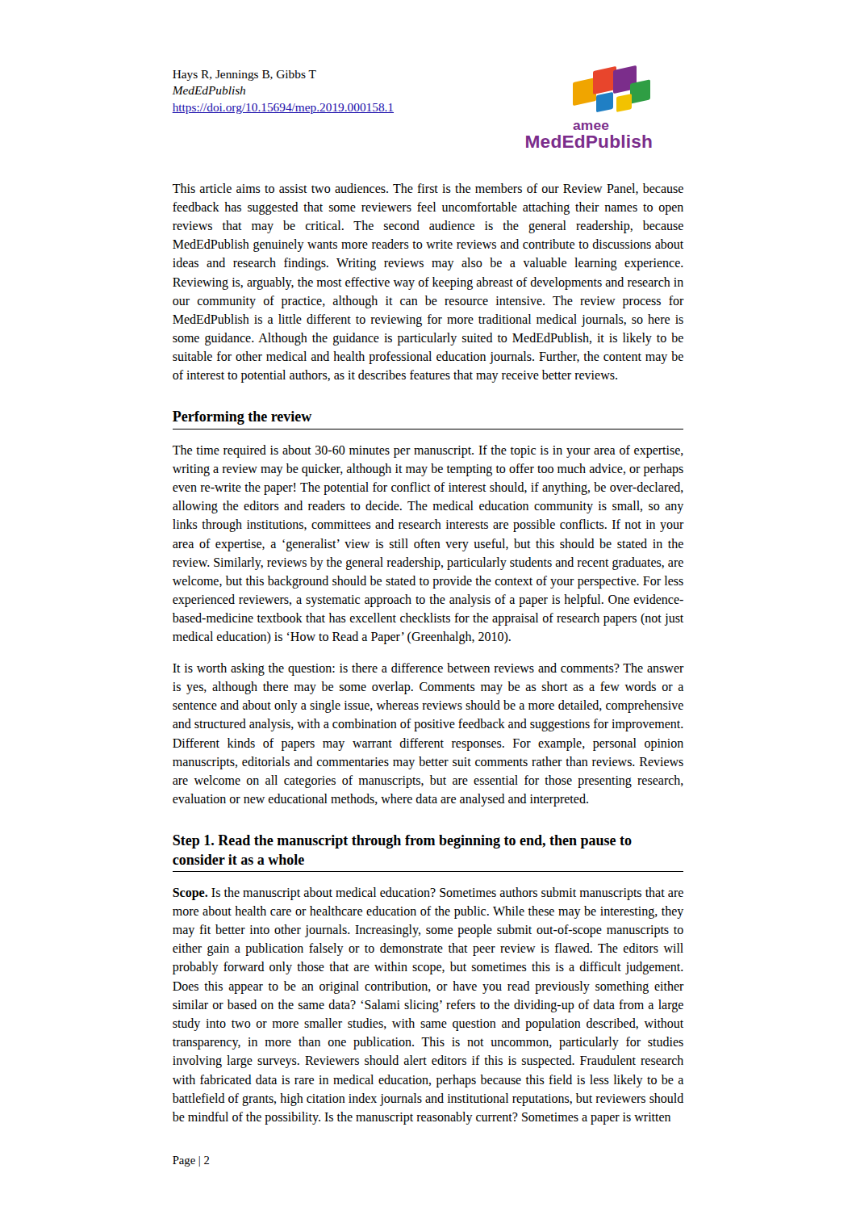Hays R, Jennings B, Gibbs T
MedEdPublish
https://doi.org/10.15694/mep.2019.000158.1
amee MedEdPublish
This article aims to assist two audiences. The first is the members of our Review Panel, because feedback has suggested that some reviewers feel uncomfortable attaching their names to open reviews that may be critical. The second audience is the general readership, because MedEdPublish genuinely wants more readers to write reviews and contribute to discussions about ideas and research findings. Writing reviews may also be a valuable learning experience. Reviewing is, arguably, the most effective way of keeping abreast of developments and research in our community of practice, although it can be resource intensive. The review process for MedEdPublish is a little different to reviewing for more traditional medical journals, so here is some guidance. Although the guidance is particularly suited to MedEdPublish, it is likely to be suitable for other medical and health professional education journals. Further, the content may be of interest to potential authors, as it describes features that may receive better reviews.
Performing the review
The time required is about 30-60 minutes per manuscript. If the topic is in your area of expertise, writing a review may be quicker, although it may be tempting to offer too much advice, or perhaps even re-write the paper! The potential for conflict of interest should, if anything, be over-declared, allowing the editors and readers to decide. The medical education community is small, so any links through institutions, committees and research interests are possible conflicts. If not in your area of expertise, a ‘generalist’ view is still often very useful, but this should be stated in the review. Similarly, reviews by the general readership, particularly students and recent graduates, are welcome, but this background should be stated to provide the context of your perspective. For less experienced reviewers, a systematic approach to the analysis of a paper is helpful. One evidence-based-medicine textbook that has excellent checklists for the appraisal of research papers (not just medical education) is ‘How to Read a Paper’ (Greenhalgh, 2010).
It is worth asking the question: is there a difference between reviews and comments? The answer is yes, although there may be some overlap. Comments may be as short as a few words or a sentence and about only a single issue, whereas reviews should be a more detailed, comprehensive and structured analysis, with a combination of positive feedback and suggestions for improvement. Different kinds of papers may warrant different responses. For example, personal opinion manuscripts, editorials and commentaries may better suit comments rather than reviews. Reviews are welcome on all categories of manuscripts, but are essential for those presenting research, evaluation or new educational methods, where data are analysed and interpreted.
Step 1. Read the manuscript through from beginning to end, then pause to consider it as a whole
Scope. Is the manuscript about medical education? Sometimes authors submit manuscripts that are more about health care or healthcare education of the public. While these may be interesting, they may fit better into other journals. Increasingly, some people submit out-of-scope manuscripts to either gain a publication falsely or to demonstrate that peer review is flawed. The editors will probably forward only those that are within scope, but sometimes this is a difficult judgement. Does this appear to be an original contribution, or have you read previously something either similar or based on the same data? ‘Salami slicing’ refers to the dividing-up of data from a large study into two or more smaller studies, with same question and population described, without transparency, in more than one publication. This is not uncommon, particularly for studies involving large surveys. Reviewers should alert editors if this is suspected. Fraudulent research with fabricated data is rare in medical education, perhaps because this field is less likely to be a battlefield of grants, high citation index journals and institutional reputations, but reviewers should be mindful of the possibility. Is the manuscript reasonably current? Sometimes a paper is written
Page | 2